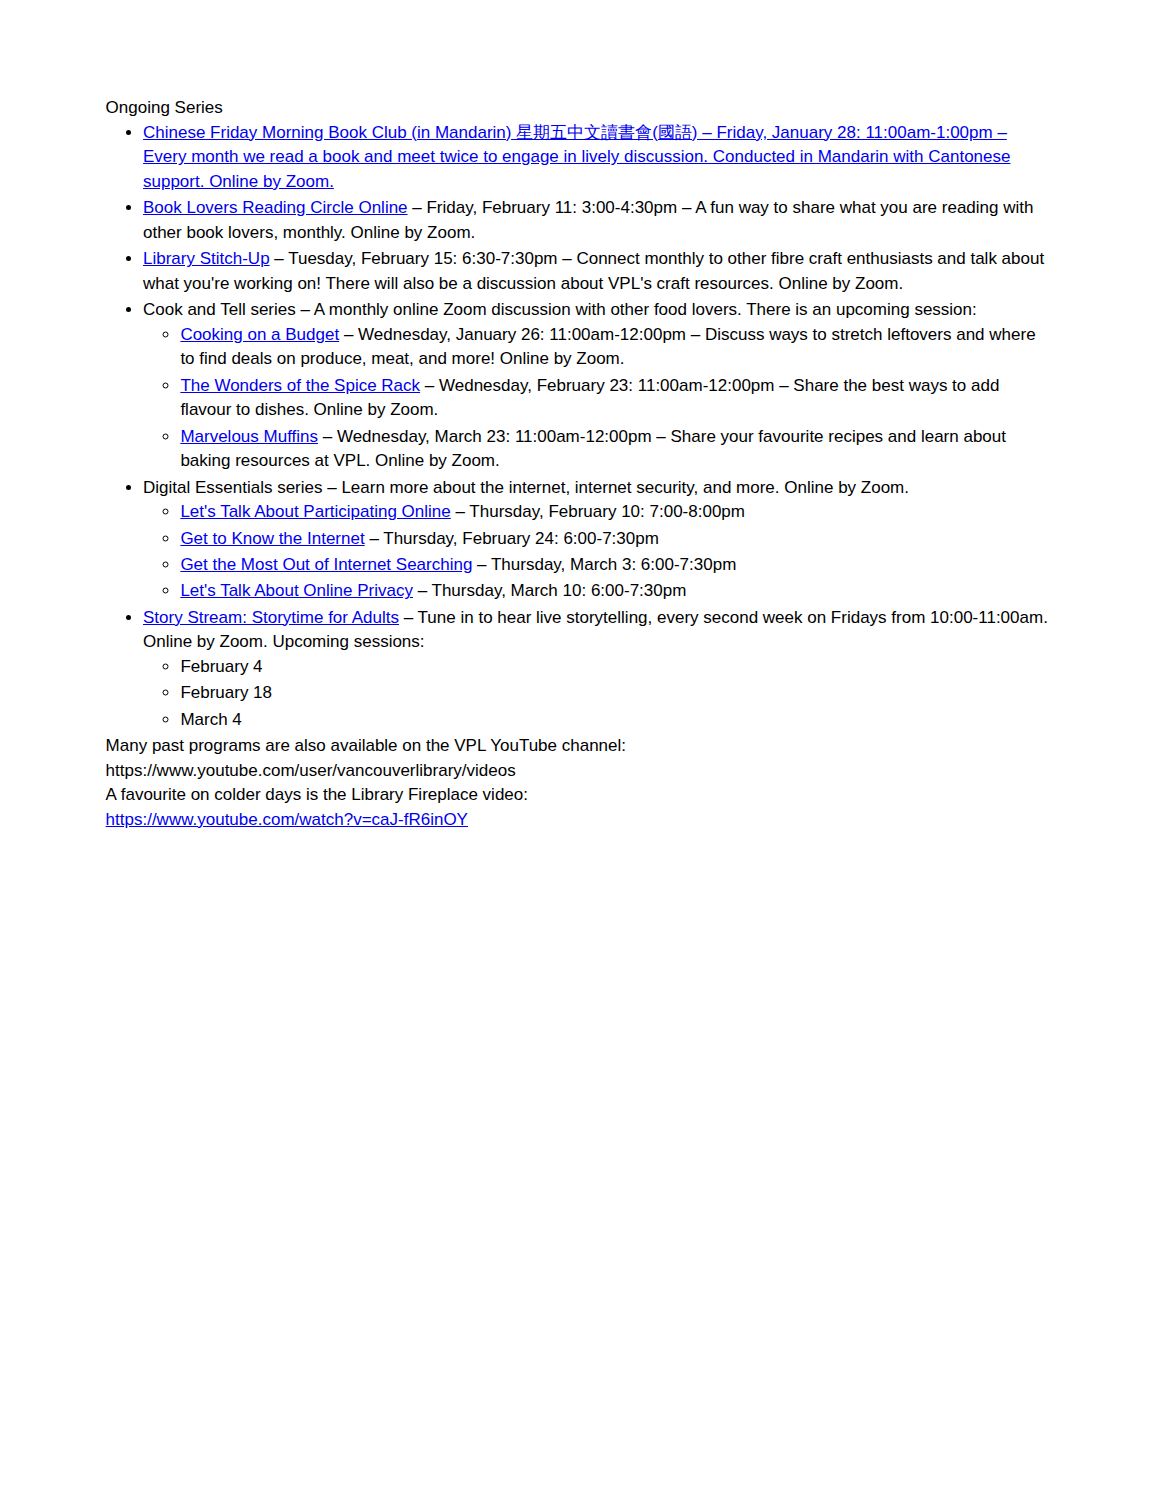Ongoing Series
Chinese Friday Morning Book Club (in Mandarin) 星期五中文讀書會(國語) – Friday, January 28: 11:00am-1:00pm – Every month we read a book and meet twice to engage in lively discussion. Conducted in Mandarin with Cantonese support. Online by Zoom.
Book Lovers Reading Circle Online – Friday, February 11: 3:00-4:30pm – A fun way to share what you are reading with other book lovers, monthly. Online by Zoom.
Library Stitch-Up – Tuesday, February 15: 6:30-7:30pm – Connect monthly to other fibre craft enthusiasts and talk about what you're working on! There will also be a discussion about VPL's craft resources. Online by Zoom.
Cook and Tell series – A monthly online Zoom discussion with other food lovers. There is an upcoming session:
Cooking on a Budget – Wednesday, January 26: 11:00am-12:00pm – Discuss ways to stretch leftovers and where to find deals on produce, meat, and more! Online by Zoom.
The Wonders of the Spice Rack – Wednesday, February 23: 11:00am-12:00pm – Share the best ways to add flavour to dishes. Online by Zoom.
Marvelous Muffins – Wednesday, March 23: 11:00am-12:00pm – Share your favourite recipes and learn about baking resources at VPL. Online by Zoom.
Digital Essentials series – Learn more about the internet, internet security, and more. Online by Zoom.
Let's Talk About Participating Online – Thursday, February 10: 7:00-8:00pm
Get to Know the Internet – Thursday, February 24: 6:00-7:30pm
Get the Most Out of Internet Searching – Thursday, March 3: 6:00-7:30pm
Let's Talk About Online Privacy – Thursday, March 10: 6:00-7:30pm
Story Stream: Storytime for Adults – Tune in to hear live storytelling, every second week on Fridays from 10:00-11:00am. Online by Zoom. Upcoming sessions:
February 4
February 18
March 4
Many past programs are also available on the VPL YouTube channel:
https://www.youtube.com/user/vancouverlibrary/videos
A favourite on colder days is the Library Fireplace video:
https://www.youtube.com/watch?v=caJ-fR6inOY